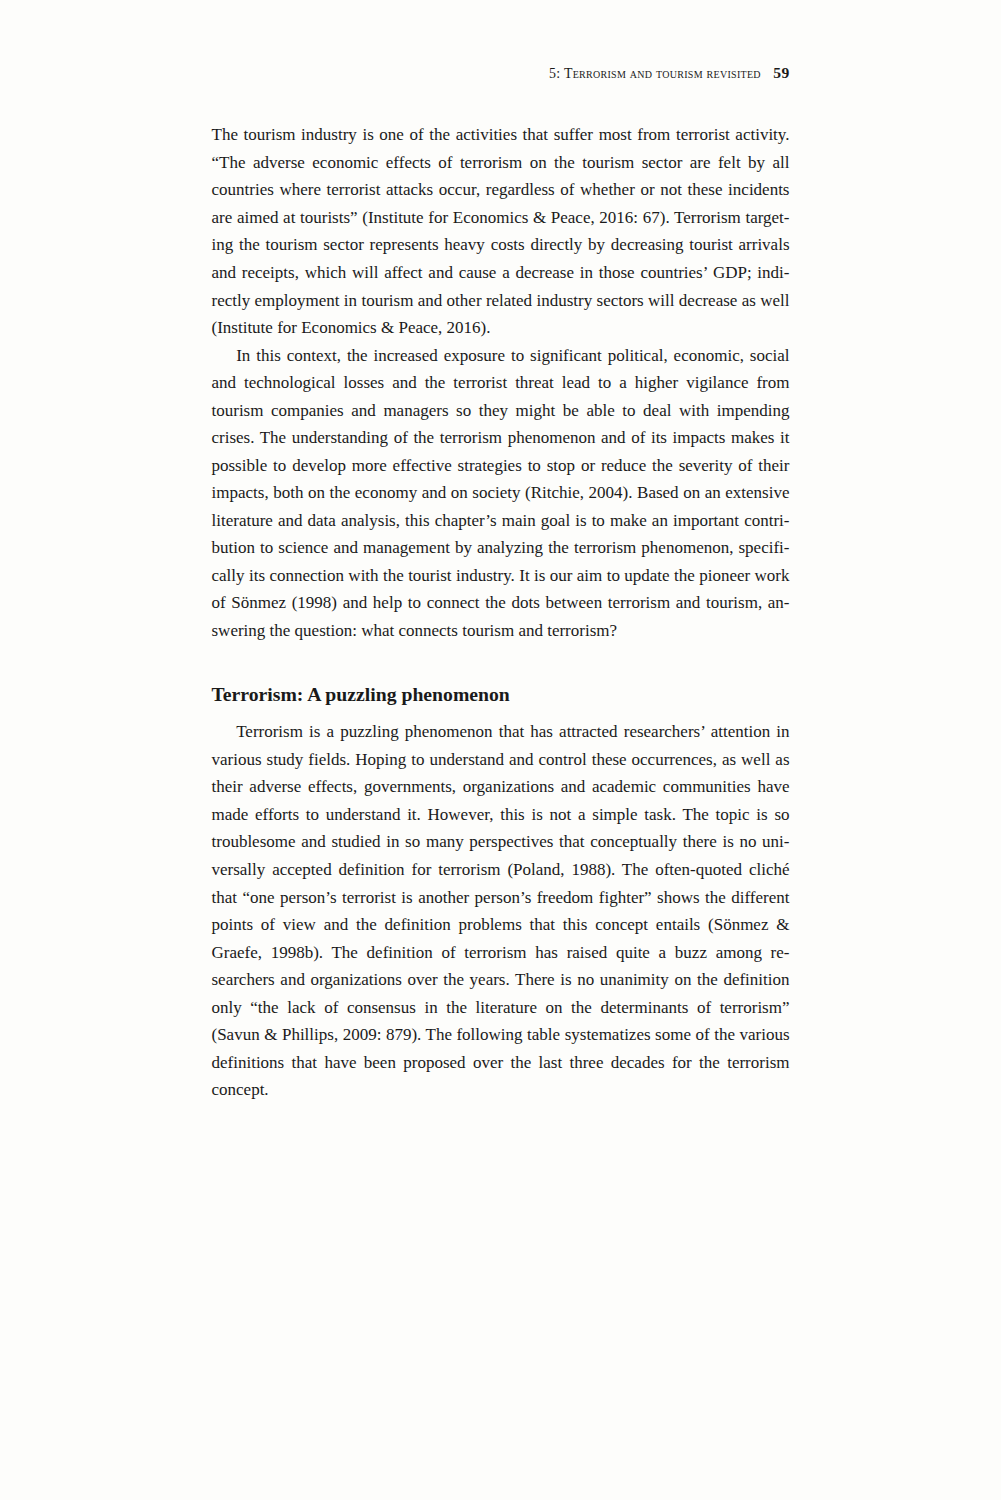5: Terrorism and tourism revisited 59
The tourism industry is one of the activities that suffer most from terrorist activity. “The adverse economic effects of terrorism on the tourism sector are felt by all countries where terrorist attacks occur, regardless of whether or not these incidents are aimed at tourists” (Institute for Economics & Peace, 2016: 67). Terrorism targeting the tourism sector represents heavy costs directly by decreasing tourist arrivals and receipts, which will affect and cause a decrease in those countries’ GDP; indirectly employment in tourism and other related industry sectors will decrease as well (Institute for Economics & Peace, 2016).
In this context, the increased exposure to significant political, economic, social and technological losses and the terrorist threat lead to a higher vigilance from tourism companies and managers so they might be able to deal with impending crises. The understanding of the terrorism phenomenon and of its impacts makes it possible to develop more effective strategies to stop or reduce the severity of their impacts, both on the economy and on society (Ritchie, 2004). Based on an extensive literature and data analysis, this chapter’s main goal is to make an important contribution to science and management by analyzing the terrorism phenomenon, specifically its connection with the tourist industry. It is our aim to update the pioneer work of Sönmez (1998) and help to connect the dots between terrorism and tourism, answering the question: what connects tourism and terrorism?
Terrorism: A puzzling phenomenon
Terrorism is a puzzling phenomenon that has attracted researchers’ attention in various study fields. Hoping to understand and control these occurrences, as well as their adverse effects, governments, organizations and academic communities have made efforts to understand it. However, this is not a simple task. The topic is so troublesome and studied in so many perspectives that conceptually there is no universally accepted definition for terrorism (Poland, 1988). The often-quoted cliché that “one person’s terrorist is another person’s freedom fighter” shows the different points of view and the definition problems that this concept entails (Sönmez & Graefe, 1998b). The definition of terrorism has raised quite a buzz among researchers and organizations over the years. There is no unanimity on the definition only “the lack of consensus in the literature on the determinants of terrorism” (Savun & Phillips, 2009: 879). The following table systematizes some of the various definitions that have been proposed over the last three decades for the terrorism concept.